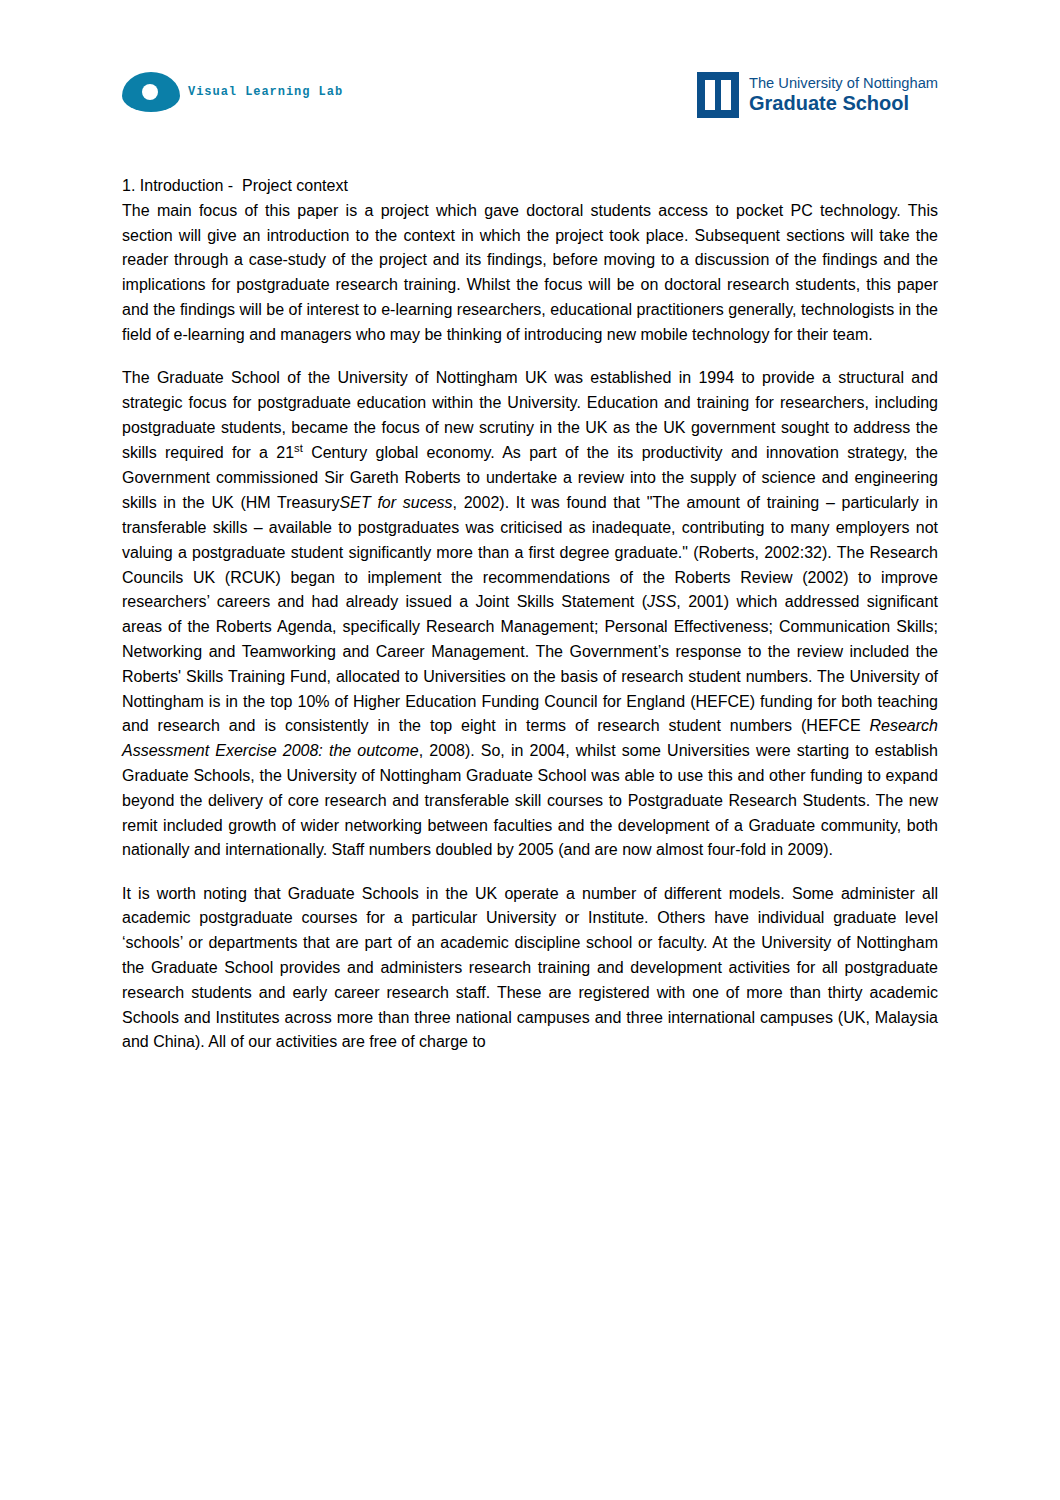Visual Learning Lab
The University of Nottingham
Graduate School
1. Introduction - Project context
The main focus of this paper is a project which gave doctoral students access to pocket PC technology. This section will give an introduction to the context in which the project took place. Subsequent sections will take the reader through a case-study of the project and its findings, before moving to a discussion of the findings and the implications for postgraduate research training. Whilst the focus will be on doctoral research students, this paper and the findings will be of interest to e-learning researchers, educational practitioners generally, technologists in the field of e-learning and managers who may be thinking of introducing new mobile technology for their team.
The Graduate School of the University of Nottingham UK was established in 1994 to provide a structural and strategic focus for postgraduate education within the University. Education and training for researchers, including postgraduate students, became the focus of new scrutiny in the UK as the UK government sought to address the skills required for a 21st Century global economy. As part of the its productivity and innovation strategy, the Government commissioned Sir Gareth Roberts to undertake a review into the supply of science and engineering skills in the UK (HM TreasurySET for sucess, 2002). It was found that "The amount of training – particularly in transferable skills – available to postgraduates was criticised as inadequate, contributing to many employers not valuing a postgraduate student significantly more than a first degree graduate." (Roberts, 2002:32). The Research Councils UK (RCUK) began to implement the recommendations of the Roberts Review (2002) to improve researchers’ careers and had already issued a Joint Skills Statement (JSS, 2001) which addressed significant areas of the Roberts Agenda, specifically Research Management; Personal Effectiveness; Communication Skills; Networking and Teamworking and Career Management. The Government’s response to the review included the Roberts' Skills Training Fund, allocated to Universities on the basis of research student numbers. The University of Nottingham is in the top 10% of Higher Education Funding Council for England (HEFCE) funding for both teaching and research and is consistently in the top eight in terms of research student numbers (HEFCE Research Assessment Exercise 2008: the outcome, 2008). So, in 2004, whilst some Universities were starting to establish Graduate Schools, the University of Nottingham Graduate School was able to use this and other funding to expand beyond the delivery of core research and transferable skill courses to Postgraduate Research Students. The new remit included growth of wider networking between faculties and the development of a Graduate community, both nationally and internationally. Staff numbers doubled by 2005 (and are now almost four-fold in 2009).
It is worth noting that Graduate Schools in the UK operate a number of different models. Some administer all academic postgraduate courses for a particular University or Institute. Others have individual graduate level ‘schools’ or departments that are part of an academic discipline school or faculty. At the University of Nottingham the Graduate School provides and administers research training and development activities for all postgraduate research students and early career research staff. These are registered with one of more than thirty academic Schools and Institutes across more than three national campuses and three international campuses (UK, Malaysia and China). All of our activities are free of charge to